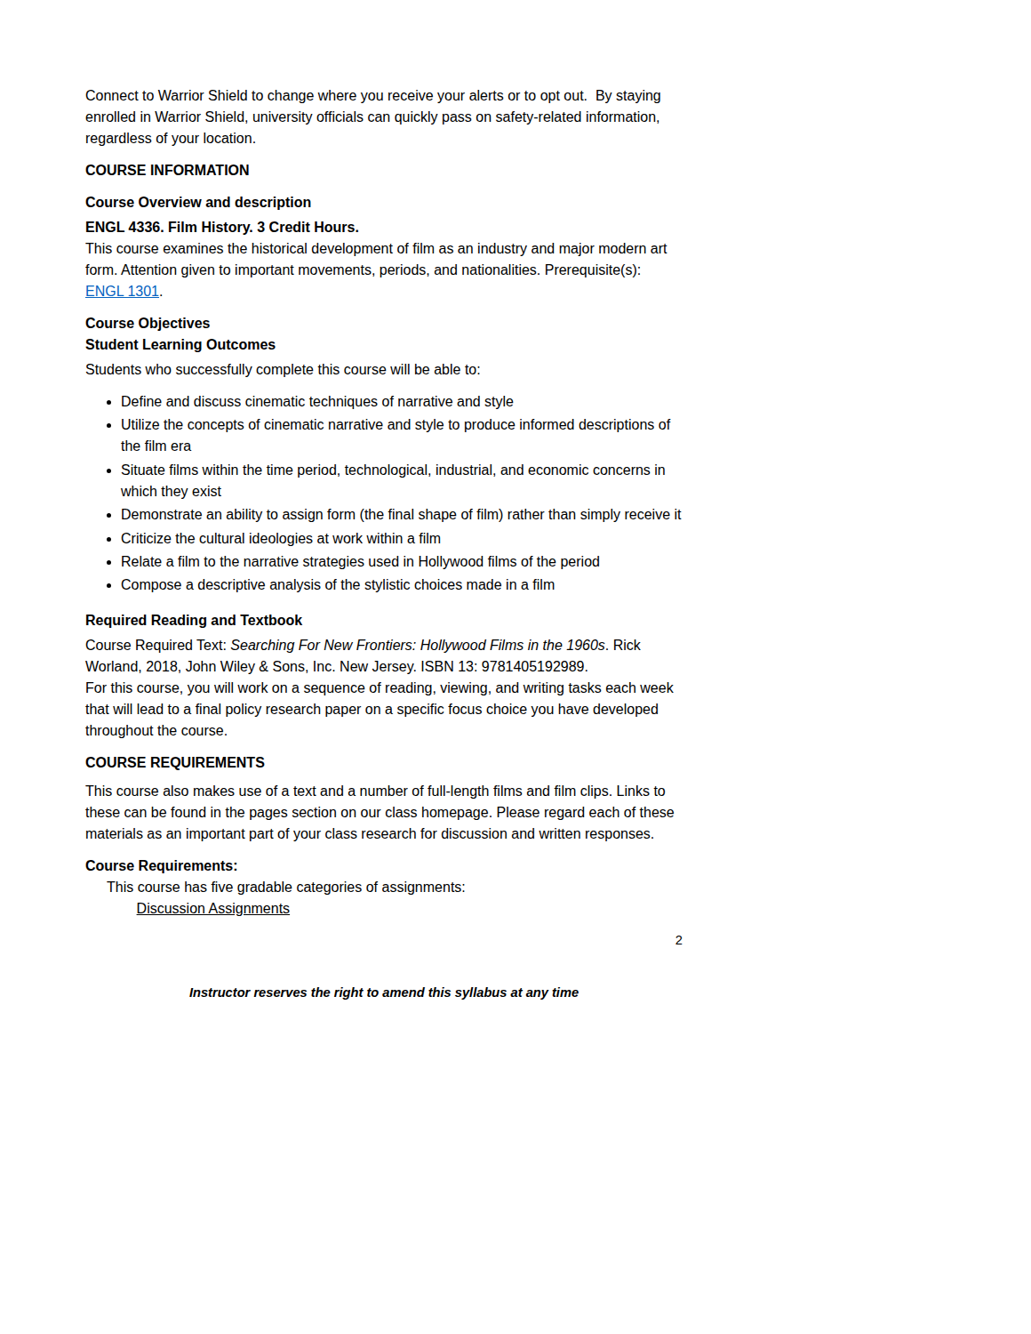Connect to Warrior Shield to change where you receive your alerts or to opt out. By staying enrolled in Warrior Shield, university officials can quickly pass on safety-related information, regardless of your location.
COURSE INFORMATION
Course Overview and description
ENGL 4336. Film History. 3 Credit Hours.
This course examines the historical development of film as an industry and major modern art form. Attention given to important movements, periods, and nationalities. Prerequisite(s): ENGL 1301.
Course Objectives
Student Learning Outcomes
Students who successfully complete this course will be able to:
Define and discuss cinematic techniques of narrative and style
Utilize the concepts of cinematic narrative and style to produce informed descriptions of the film era
Situate films within the time period, technological, industrial, and economic concerns in which they exist
Demonstrate an ability to assign form (the final shape of film) rather than simply receive it
Criticize the cultural ideologies at work within a film
Relate a film to the narrative strategies used in Hollywood films of the period
Compose a descriptive analysis of the stylistic choices made in a film
Required Reading and Textbook
Course Required Text: Searching For New Frontiers: Hollywood Films in the 1960s. Rick Worland, 2018, John Wiley & Sons, Inc. New Jersey. ISBN 13: 9781405192989.
For this course, you will work on a sequence of reading, viewing, and writing tasks each week that will lead to a final policy research paper on a specific focus choice you have developed throughout the course.
COURSE REQUIREMENTS
This course also makes use of a text and a number of full-length films and film clips. Links to these can be found in the pages section on our class homepage. Please regard each of these materials as an important part of your class research for discussion and written responses.
Course Requirements:
This course has five gradable categories of assignments:
Discussion Assignments
2
Instructor reserves the right to amend this syllabus at any time